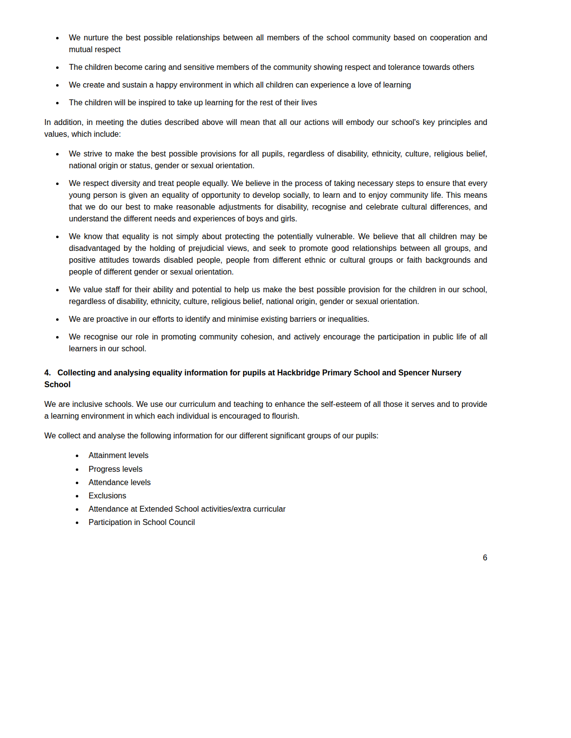We nurture the best possible relationships between all members of the school community based on cooperation and mutual respect
The children become caring and sensitive members of the community showing respect and tolerance towards others
We create and sustain a happy environment in which all children can experience a love of learning
The children will be inspired to take up learning for the rest of their lives
In addition, in meeting the duties described above will mean that all our actions will embody our school's key principles and values, which include:
We strive to make the best possible provisions for all pupils, regardless of disability, ethnicity, culture, religious belief, national origin or status, gender or sexual orientation.
We respect diversity and treat people equally. We believe in the process of taking necessary steps to ensure that every young person is given an equality of opportunity to develop socially, to learn and to enjoy community life. This means that we do our best to make reasonable adjustments for disability, recognise and celebrate cultural differences, and understand the different needs and experiences of boys and girls.
We know that equality is not simply about protecting the potentially vulnerable. We believe that all children may be disadvantaged by the holding of prejudicial views, and seek to promote good relationships between all groups, and positive attitudes towards disabled people, people from different ethnic or cultural groups or faith backgrounds and people of different gender or sexual orientation.
We value staff for their ability and potential to help us make the best possible provision for the children in our school, regardless of disability, ethnicity, culture, religious belief, national origin, gender or sexual orientation.
We are proactive in our efforts to identify and minimise existing barriers or inequalities.
We recognise our role in promoting community cohesion, and actively encourage the participation in public life of all learners in our school.
4. Collecting and analysing equality information for pupils at Hackbridge Primary School and Spencer Nursery School
We are inclusive schools. We use our curriculum and teaching to enhance the self-esteem of all those it serves and to provide a learning environment in which each individual is encouraged to flourish.
We collect and analyse the following information for our different significant groups of our pupils:
Attainment levels
Progress levels
Attendance levels
Exclusions
Attendance at Extended School activities/extra curricular
Participation in School Council
6